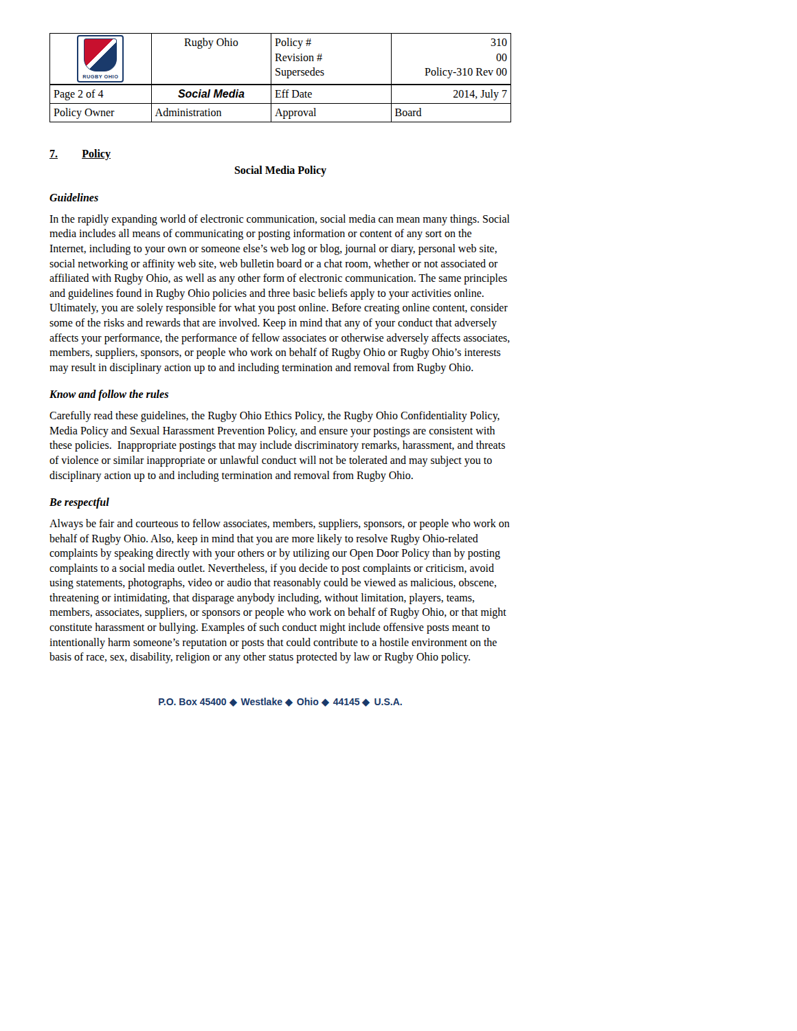| RUGBY OHIO | Rugby Ohio | Policy # Revision # Supersedes | 310 00 Policy-310 Rev 00 |
| Page 2 of 4 | Social Media | Eff Date | 2014, July 7 |
| Policy Owner | Administration | Approval | Board |
7.
Policy
Social Media Policy
Guidelines
In the rapidly expanding world of electronic communication, social media can mean many things. Social media includes all means of communicating or posting information or content of any sort on the Internet, including to your own or someone else’s web log or blog, journal or diary, personal web site, social networking or affinity web site, web bulletin board or a chat room, whether or not associated or affiliated with Rugby Ohio, as well as any other form of electronic communication. The same principles and guidelines found in Rugby Ohio policies and three basic beliefs apply to your activities online. Ultimately, you are solely responsible for what you post online. Before creating online content, consider some of the risks and rewards that are involved. Keep in mind that any of your conduct that adversely affects your performance, the performance of fellow associates or otherwise adversely affects associates, members, suppliers, sponsors, or people who work on behalf of Rugby Ohio or Rugby Ohio’s interests may result in disciplinary action up to and including termination and removal from Rugby Ohio.
Know and follow the rules
Carefully read these guidelines, the Rugby Ohio Ethics Policy, the Rugby Ohio Confidentiality Policy, Media Policy and Sexual Harassment Prevention Policy, and ensure your postings are consistent with these policies. Inappropriate postings that may include discriminatory remarks, harassment, and threats of violence or similar inappropriate or unlawful conduct will not be tolerated and may subject you to disciplinary action up to and including termination and removal from Rugby Ohio.
Be respectful
Always be fair and courteous to fellow associates, members, suppliers, sponsors, or people who work on behalf of Rugby Ohio. Also, keep in mind that you are more likely to resolve Rugby Ohio-related complaints by speaking directly with your others or by utilizing our Open Door Policy than by posting complaints to a social media outlet. Nevertheless, if you decide to post complaints or criticism, avoid using statements, photographs, video or audio that reasonably could be viewed as malicious, obscene, threatening or intimidating, that disparage anybody including, without limitation, players, teams, members, associates, suppliers, or sponsors or people who work on behalf of Rugby Ohio, or that might constitute harassment or bullying. Examples of such conduct might include offensive posts meant to intentionally harm someone’s reputation or posts that could contribute to a hostile environment on the basis of race, sex, disability, religion or any other status protected by law or Rugby Ohio policy.
P.O. Box 45400 ◆ Westlake ◆ Ohio ◆ 44145 ◆ U.S.A.